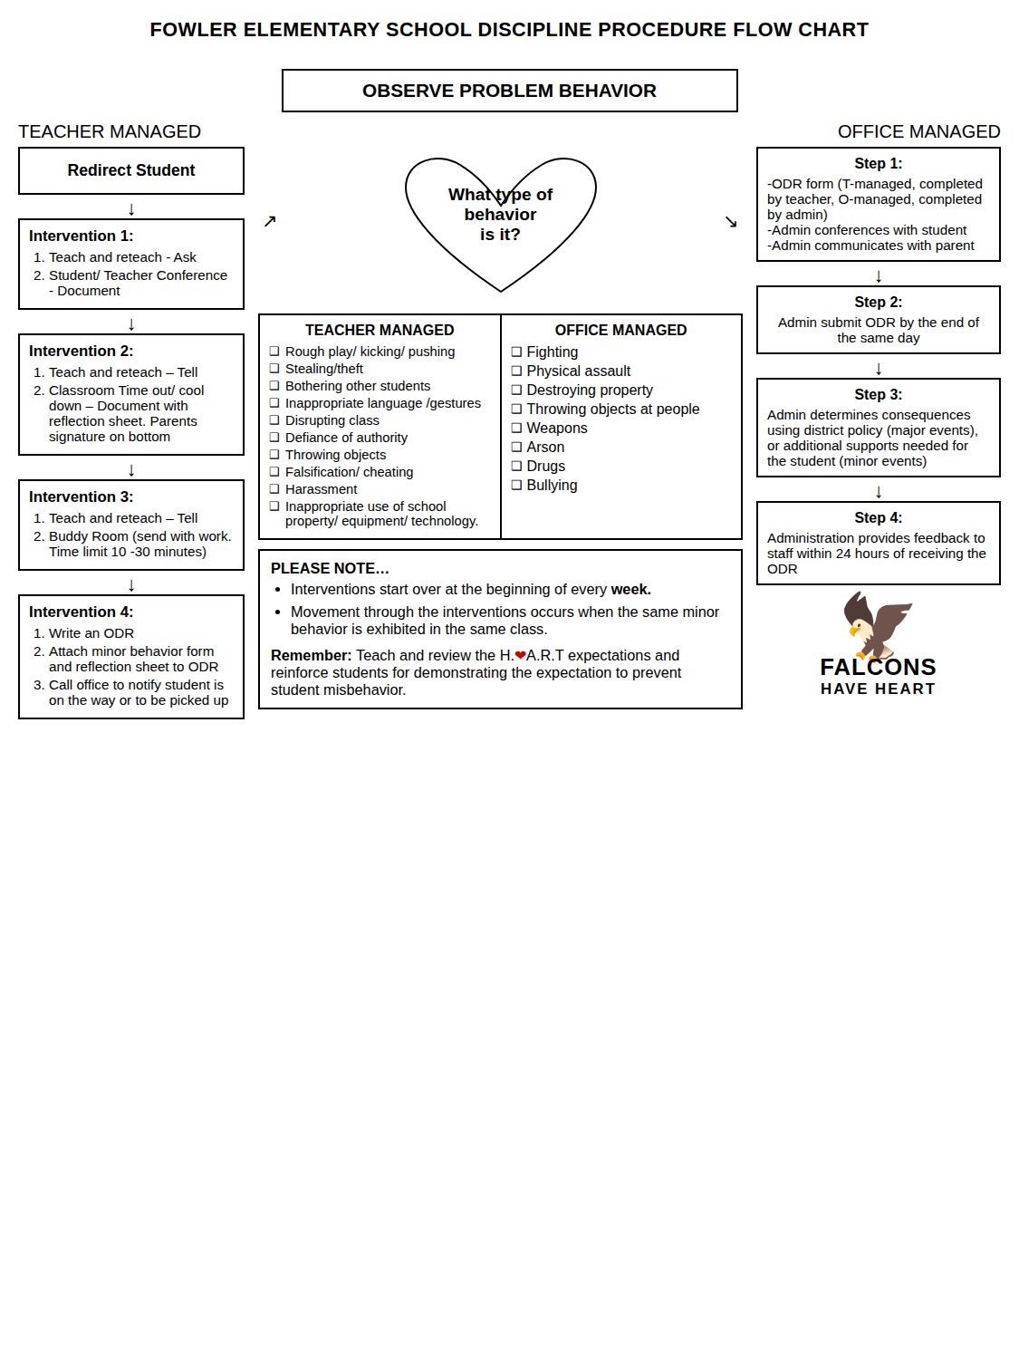FOWLER ELEMENTARY SCHOOL DISCIPLINE PROCEDURE FLOW CHART
OBSERVE PROBLEM BEHAVIOR
TEACHER MANAGED OFFICE MANAGED
Redirect Student
↓
Intervention 1:
Teach and reteach - Ask
Student/ Teacher Conference - Document
↓
Intervention 2:
Teach and reteach – Tell
Classroom Time out/ cool down – Document with reflection sheet. Parents signature on bottom
↓
Intervention 3:
Teach and reteach – Tell
Buddy Room (send with work. Time limit 10 -30 minutes)
↓
Intervention 4:
Write an ODR
Attach minor behavior form and reflection sheet to ODR
Call office to notify student is on the way or to be picked up
What type of
behavior
is it?
↗ ↘
TEACHER MANAGED
Rough play/ kicking/ pushing
Stealing/theft
Bothering other students
Inappropriate language /gestures
Disrupting class
Defiance of authority
Throwing objects
Falsification/ cheating
Harassment
Inappropriate use of school property/ equipment/ technology.
OFFICE MANAGED
Fighting
Physical assault
Destroying property
Throwing objects at people
Weapons
Arson
Drugs
Bullying
PLEASE NOTE…
Interventions start over at the beginning of every week.
Movement through the interventions occurs when the same minor behavior is exhibited in the same class.
Remember: Teach and review the H.❤A.R.T expectations and reinforce students for demonstrating the expectation to prevent student misbehavior.
Step 1:
-ODR form (T-managed, completed by teacher, O-managed, completed by admin)
-Admin conferences with student
-Admin communicates with parent
↓
Step 2:
Admin submit ODR by the end of the same day
↓
Step 3:
Admin determines consequences using district policy (major events), or additional supports needed for the student (minor events)
↓
Step 4:
Administration provides feedback to staff within 24 hours of receiving the ODR
🦅
FALCONS
HAVE HEART